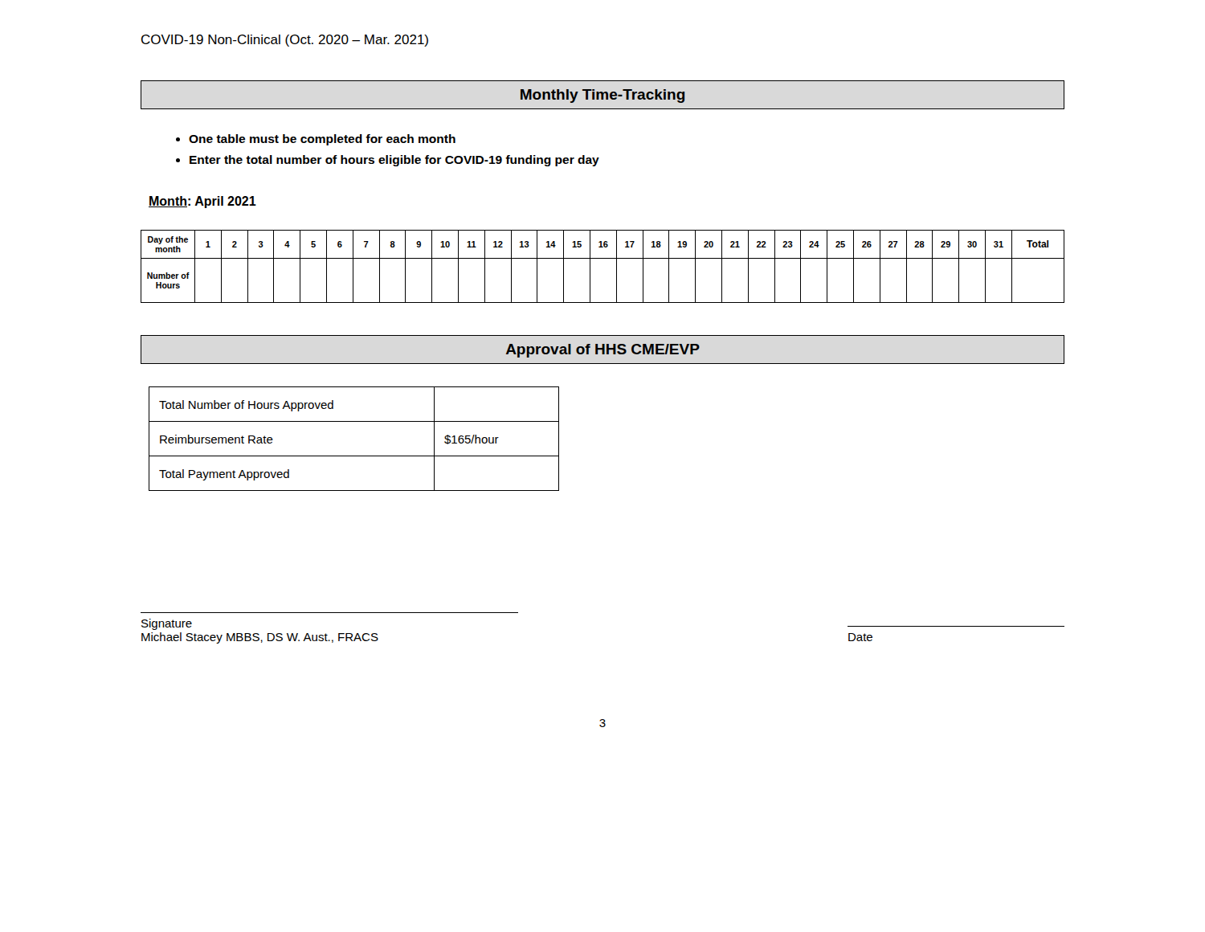COVID-19 Non-Clinical (Oct. 2020 – Mar. 2021)
Monthly Time-Tracking
One table must be completed for each month
Enter the total number of hours eligible for COVID-19 funding per day
Month: April 2021
| Day of the month | 1 | 2 | 3 | 4 | 5 | 6 | 7 | 8 | 9 | 10 | 11 | 12 | 13 | 14 | 15 | 16 | 17 | 18 | 19 | 20 | 21 | 22 | 23 | 24 | 25 | 26 | 27 | 28 | 29 | 30 | 31 | Total |
| --- | --- | --- | --- | --- | --- | --- | --- | --- | --- | --- | --- | --- | --- | --- | --- | --- | --- | --- | --- | --- | --- | --- | --- | --- | --- | --- | --- | --- | --- | --- | --- | --- |
| Number of Hours | | | | | | | | | | | | | | | | | | | | | | | | | | | | | | | | |
Approval of HHS CME/EVP
| Total Number of Hours Approved | |
| Reimbursement Rate | $165/hour |
| Total Payment Approved | |
Signature
Michael Stacey MBBS, DS W. Aust., FRACS
Date
3